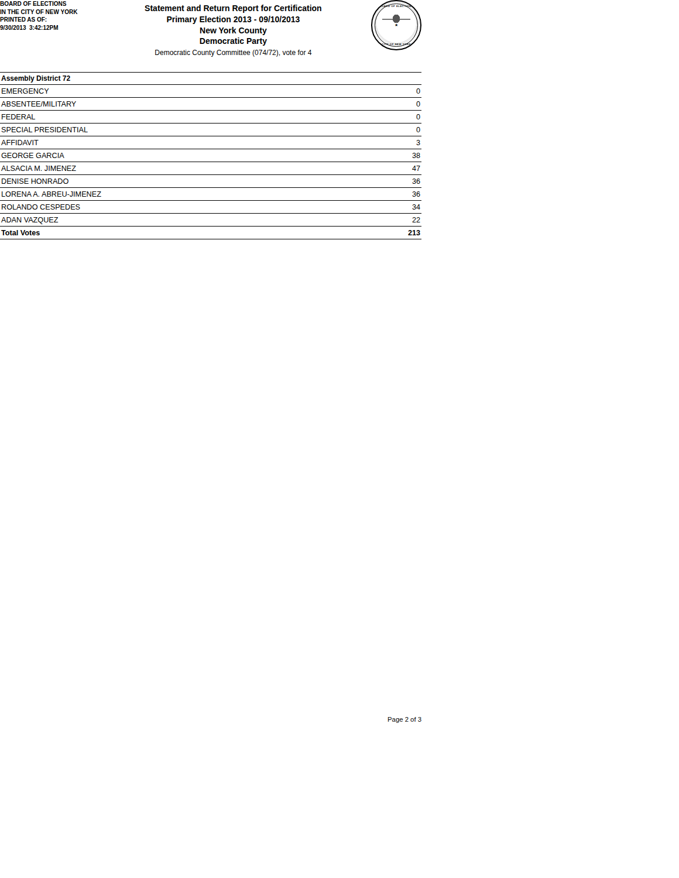BOARD OF ELECTIONS
IN THE CITY OF NEW YORK
PRINTED AS OF:
9/30/2013 3:42:12PM
Statement and Return Report for Certification
Primary Election 2013 - 09/10/2013
New York County
Democratic Party
Democratic County Committee (074/72), vote for 4
BOARD OF ELECTIONS
★
CITY OF NEW YORK
Assembly District 72
| EMERGENCY | 0 |
| ABSENTEE/MILITARY | 0 |
| FEDERAL | 0 |
| SPECIAL PRESIDENTIAL | 0 |
| AFFIDAVIT | 3 |
| GEORGE GARCIA | 38 |
| ALSACIA M. JIMENEZ | 47 |
| DENISE HONRADO | 36 |
| LORENA A. ABREU-JIMENEZ | 36 |
| ROLANDO CESPEDES | 34 |
| ADAN VAZQUEZ | 22 |
| Total Votes | 213 |
Page 2 of 3